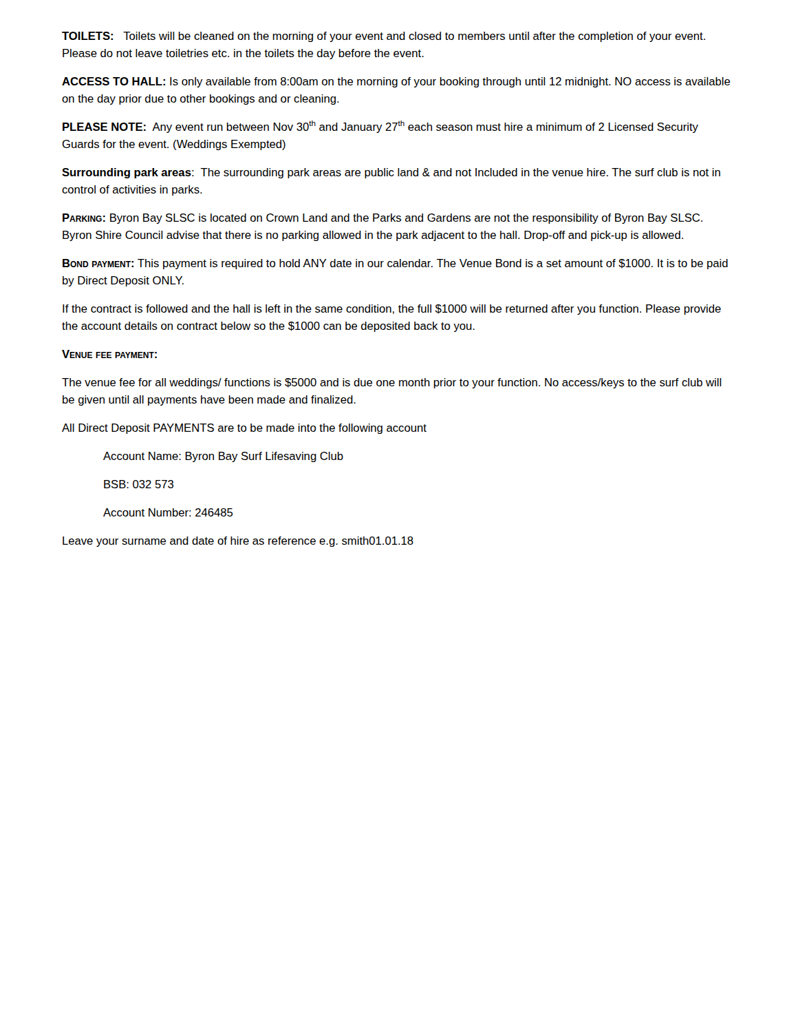TOILETS: Toilets will be cleaned on the morning of your event and closed to members until after the completion of your event. Please do not leave toiletries etc. in the toilets the day before the event.
ACCESS TO HALL: Is only available from 8:00am on the morning of your booking through until 12 midnight. NO access is available on the day prior due to other bookings and or cleaning.
PLEASE NOTE: Any event run between Nov 30th and January 27th each season must hire a minimum of 2 Licensed Security Guards for the event. (Weddings Exempted)
Surrounding park areas: The surrounding park areas are public land & and not Included in the venue hire. The surf club is not in control of activities in parks.
Parking: Byron Bay SLSC is located on Crown Land and the Parks and Gardens are not the responsibility of Byron Bay SLSC. Byron Shire Council advise that there is no parking allowed in the park adjacent to the hall. Drop-off and pick-up is allowed.
Bond payment: This payment is required to hold ANY date in our calendar. The Venue Bond is a set amount of $1000. It is to be paid by Direct Deposit ONLY.
If the contract is followed and the hall is left in the same condition, the full $1000 will be returned after you function. Please provide the account details on contract below so the $1000 can be deposited back to you.
Venue fee payment:
The venue fee for all weddings/ functions is $5000 and is due one month prior to your function. No access/keys to the surf club will be given until all payments have been made and finalized.
All Direct Deposit PAYMENTS are to be made into the following account
Account Name: Byron Bay Surf Lifesaving Club
BSB: 032 573
Account Number: 246485
Leave your surname and date of hire as reference e.g. smith01.01.18